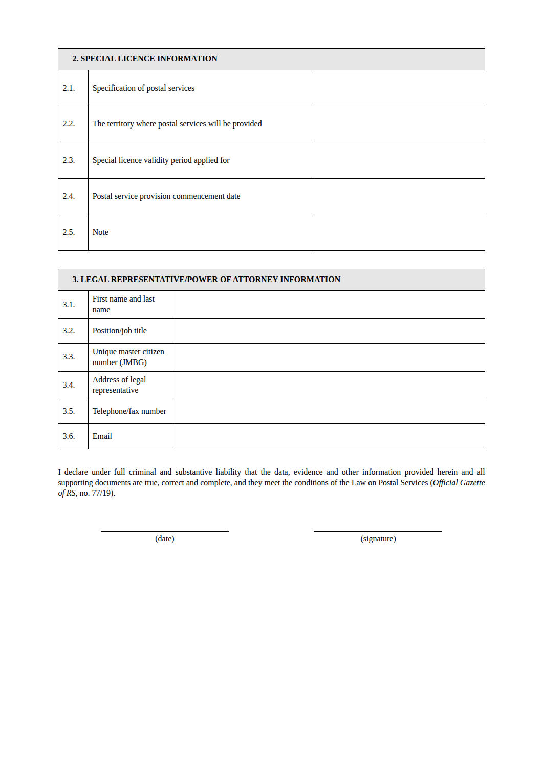| SPECIAL LICENCE INFORMATION |
| 2.1. | Specification of postal services | |
| 2.2. | The territory where postal services will be provided | |
| 2.3. | Special licence validity period applied for | |
| 2.4. | Postal service provision commencement date | |
| 2.5. | Note | |
| LEGAL REPRESENTATIVE/POWER OF ATTORNEY INFORMATION |
| 3.1. | First name and last name | |
| 3.2. | Position/job title | |
| 3.3. | Unique master citizen number (JMBG) | |
| 3.4. | Address of legal representative | |
| 3.5. | Telephone/fax number | |
| 3.6. | Email | |
I declare under full criminal and substantive liability that the data, evidence and other information provided herein and all supporting documents are true, correct and complete, and they meet the conditions of the Law on Postal Services (Official Gazette of RS, no. 77/19).
| (date) | (signature) |